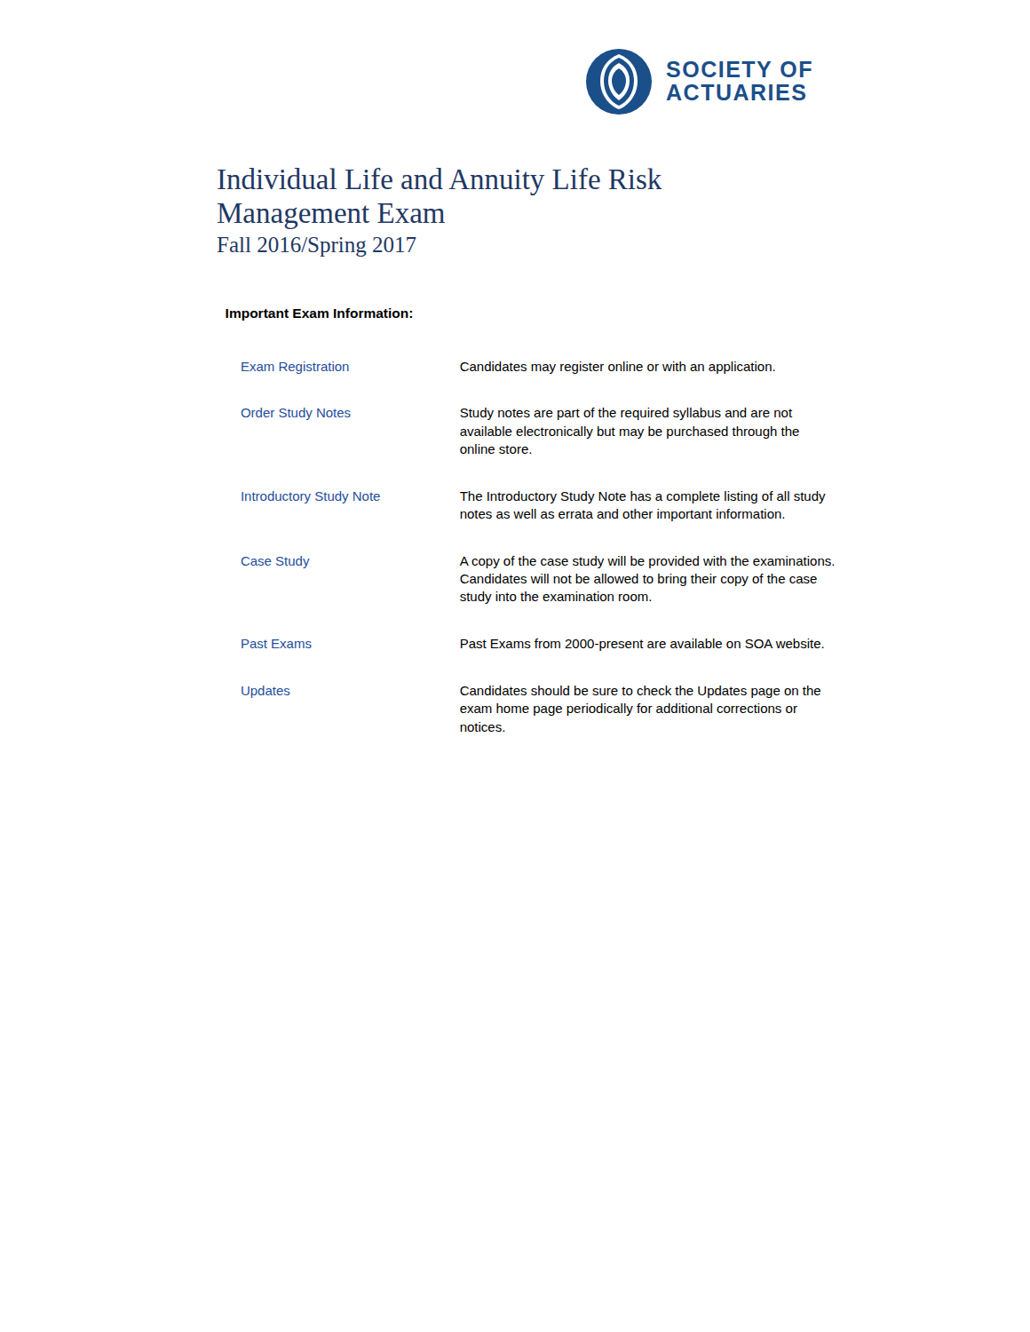Society of Actuaries
Individual Life and Annuity Life Risk Management Exam
Fall 2016/Spring 2017
Important Exam Information:
| Exam Registration | Candidates may register online or with an application. |
| Order Study Notes | Study notes are part of the required syllabus and are not available electronically but may be purchased through the online store. |
| Introductory Study Note | The Introductory Study Note has a complete listing of all study notes as well as errata and other important information. |
| Case Study | A copy of the case study will be provided with the examinations. Candidates will not be allowed to bring their copy of the case study into the examination room. |
| Past Exams | Past Exams from 2000-present are available on SOA website. |
| Updates | Candidates should be sure to check the Updates page on the exam home page periodically for additional corrections or notices. |